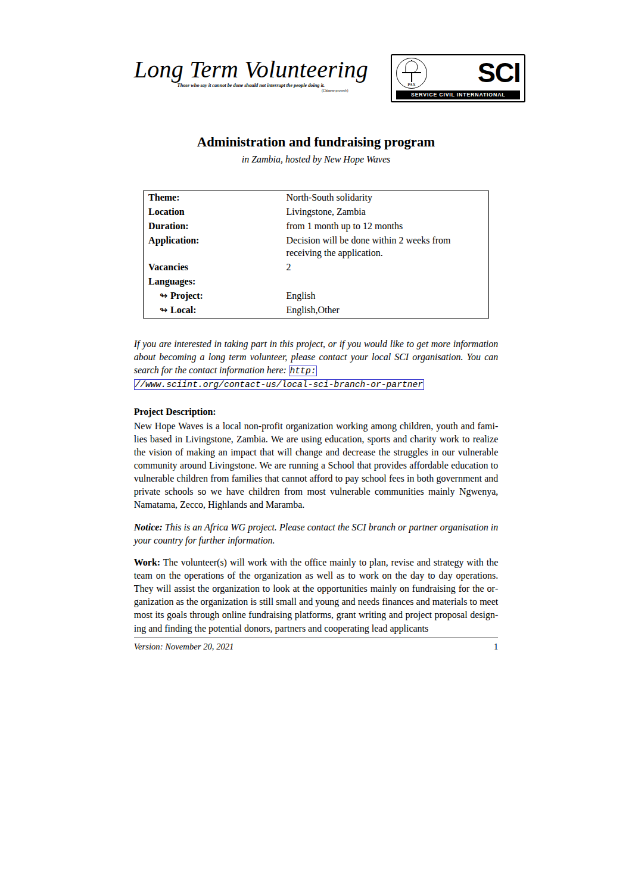Long Term Volunteering
Those who say it cannot be done should not interrupt the people doing it. (Chinese proverb)
PAX
SCI
SERVICE CIVIL INTERNATIONAL
Administration and fundraising program
in Zambia, hosted by New Hope Waves
| Theme: | North-South solidarity |
| Location | Livingstone, Zambia |
| Duration: | from 1 month up to 12 months |
| Application: | Decision will be done within 2 weeks from receiving the application. |
| Vacancies | 2 |
| Languages: | |
| ↬ Project: | English |
| ↬ Local: | English,Other |
If you are interested in taking part in this project, or if you would like to get more information about becoming a long term volunteer, please contact your local SCI organisation. You can search for the contact information here: http:
//www.sciint.org/contact-us/local-sci-branch-or-partner
Project Description:
New Hope Waves is a local non-profit organization working among children, youth and families based in Livingstone, Zambia. We are using education, sports and charity work to realize the vision of making an impact that will change and decrease the struggles in our vulnerable community around Livingstone. We are running a School that provides affordable education to vulnerable children from families that cannot afford to pay school fees in both government and private schools so we have children from most vulnerable communities mainly Ngwenya, Namatama, Zecco, Highlands and Maramba.
Notice: This is an Africa WG project. Please contact the SCI branch or partner organisation in your country for further information.
Work: The volunteer(s) will work with the office mainly to plan, revise and strategy with the team on the operations of the organization as well as to work on the day to day operations. They will assist the organization to look at the opportunities mainly on fundraising for the organization as the organization is still small and young and needs finances and materials to meet most its goals through online fundraising platforms, grant writing and project proposal designing and finding the potential donors, partners and cooperating lead applicants
Version: November 20, 2021
1